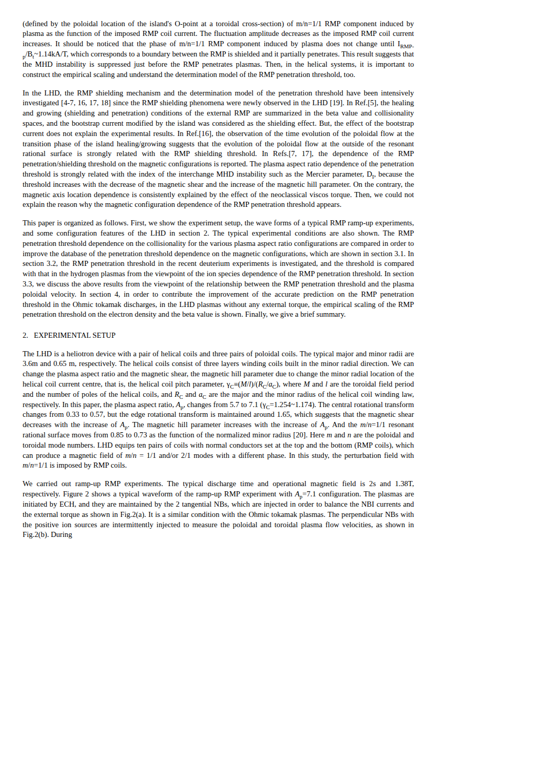(defined by the poloidal location of the island's O-point at a toroidal cross-section) of m/n=1/1 RMP component induced by plasma as the function of the imposed RMP coil current. The fluctuation amplitude decreases as the imposed RMP coil current increases. It should be noticed that the phase of m/n=1/1 RMP component induced by plasma does not change until IRMP-p/Bt~1.14kA/T, which corresponds to a boundary between the RMP is shielded and it partially penetrates. This result suggests that the MHD instability is suppressed just before the RMP penetrates plasmas. Then, in the helical systems, it is important to construct the empirical scaling and understand the determination model of the RMP penetration threshold, too.
In the LHD, the RMP shielding mechanism and the determination model of the penetration threshold have been intensively investigated [4-7, 16, 17, 18] since the RMP shielding phenomena were newly observed in the LHD [19]. In Ref.[5], the healing and growing (shielding and penetration) conditions of the external RMP are summarized in the beta value and collisionality spaces, and the bootstrap current modified by the island was considered as the shielding effect. But, the effect of the bootstrap current does not explain the experimental results. In Ref.[16], the observation of the time evolution of the poloidal flow at the transition phase of the island healing/growing suggests that the evolution of the poloidal flow at the outside of the resonant rational surface is strongly related with the RMP shielding threshold. In Refs.[7, 17], the dependence of the RMP penetration/shielding threshold on the magnetic configurations is reported. The plasma aspect ratio dependence of the penetration threshold is strongly related with the index of the interchange MHD instability such as the Mercier parameter, DI, because the threshold increases with the decrease of the magnetic shear and the increase of the magnetic hill parameter. On the contrary, the magnetic axis location dependence is consistently explained by the effect of the neoclassical viscos torque. Then, we could not explain the reason why the magnetic configuration dependence of the RMP penetration threshold appears.
This paper is organized as follows. First, we show the experiment setup, the wave forms of a typical RMP ramp-up experiments, and some configuration features of the LHD in section 2. The typical experimental conditions are also shown. The RMP penetration threshold dependence on the collisionality for the various plasma aspect ratio configurations are compared in order to improve the database of the penetration threshold dependence on the magnetic configurations, which are shown in section 3.1. In section 3.2, the RMP penetration threshold in the recent deuterium experiments is investigated, and the threshold is compared with that in the hydrogen plasmas from the viewpoint of the ion species dependence of the RMP penetration threshold. In section 3.3, we discuss the above results from the viewpoint of the relationship between the RMP penetration threshold and the plasma poloidal velocity. In section 4, in order to contribute the improvement of the accurate prediction on the RMP penetration threshold in the Ohmic tokamak discharges, in the LHD plasmas without any external torque, the empirical scaling of the RMP penetration threshold on the electron density and the beta value is shown. Finally, we give a brief summary.
2. EXPERIMENTAL SETUP
The LHD is a heliotron device with a pair of helical coils and three pairs of poloidal coils. The typical major and minor radii are 3.6m and 0.65 m, respectively. The helical coils consist of three layers winding coils built in the minor radial direction. We can change the plasma aspect ratio and the magnetic shear, the magnetic hill parameter due to change the minor radial location of the helical coil current centre, that is, the helical coil pitch parameter, γC≡(M/l)/(RC/aC), where M and l are the toroidal field period and the number of poles of the helical coils, and RC and aC are the major and the minor radius of the helical coil winding law, respectively. In this paper, the plasma aspect ratio, Ap, changes from 5.7 to 7.1 (γC=1.254~1.174). The central rotational transform changes from 0.33 to 0.57, but the edge rotational transform is maintained around 1.65, which suggests that the magnetic shear decreases with the increase of Ap. The magnetic hill parameter increases with the increase of Ap. And the m/n=1/1 resonant rational surface moves from 0.85 to 0.73 as the function of the normalized minor radius [20]. Here m and n are the poloidal and toroidal mode numbers. LHD equips ten pairs of coils with normal conductors set at the top and the bottom (RMP coils), which can produce a magnetic field of m/n = 1/1 and/or 2/1 modes with a different phase. In this study, the perturbation field with m/n=1/1 is imposed by RMP coils.
We carried out ramp-up RMP experiments. The typical discharge time and operational magnetic field is 2s and 1.38T, respectively. Figure 2 shows a typical waveform of the ramp-up RMP experiment with Ap=7.1 configuration. The plasmas are initiated by ECH, and they are maintained by the 2 tangential NBs, which are injected in order to balance the NBI currents and the external torque as shown in Fig.2(a). It is a similar condition with the Ohmic tokamak plasmas. The perpendicular NBs with the positive ion sources are intermittently injected to measure the poloidal and toroidal plasma flow velocities, as shown in Fig.2(b). During